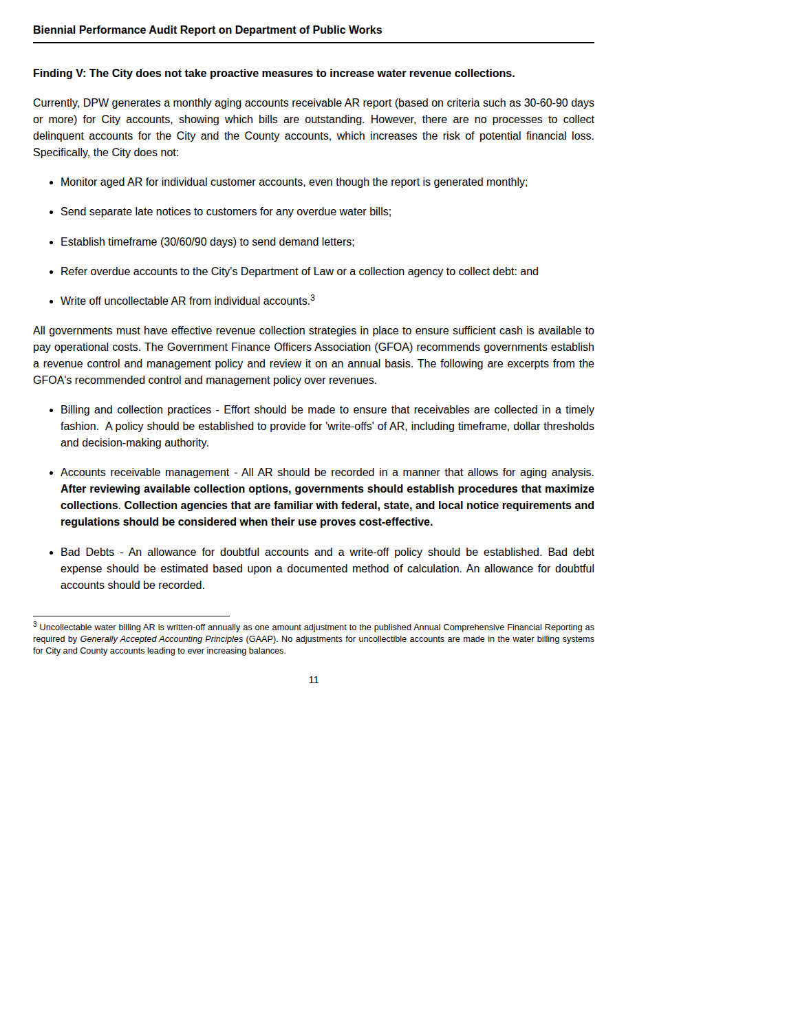Biennial Performance Audit Report on Department of Public Works
Finding V: The City does not take proactive measures to increase water revenue collections.
Currently, DPW generates a monthly aging accounts receivable AR report (based on criteria such as 30-60-90 days or more) for City accounts, showing which bills are outstanding. However, there are no processes to collect delinquent accounts for the City and the County accounts, which increases the risk of potential financial loss. Specifically, the City does not:
Monitor aged AR for individual customer accounts, even though the report is generated monthly;
Send separate late notices to customers for any overdue water bills;
Establish timeframe (30/60/90 days) to send demand letters;
Refer overdue accounts to the City's Department of Law or a collection agency to collect debt: and
Write off uncollectable AR from individual accounts.3
All governments must have effective revenue collection strategies in place to ensure sufficient cash is available to pay operational costs. The Government Finance Officers Association (GFOA) recommends governments establish a revenue control and management policy and review it on an annual basis. The following are excerpts from the GFOA's recommended control and management policy over revenues.
Billing and collection practices - Effort should be made to ensure that receivables are collected in a timely fashion. A policy should be established to provide for 'write-offs' of AR, including timeframe, dollar thresholds and decision-making authority.
Accounts receivable management - All AR should be recorded in a manner that allows for aging analysis. After reviewing available collection options, governments should establish procedures that maximize collections. Collection agencies that are familiar with federal, state, and local notice requirements and regulations should be considered when their use proves cost-effective.
Bad Debts - An allowance for doubtful accounts and a write-off policy should be established. Bad debt expense should be estimated based upon a documented method of calculation. An allowance for doubtful accounts should be recorded.
3 Uncollectable water billing AR is written-off annually as one amount adjustment to the published Annual Comprehensive Financial Reporting as required by Generally Accepted Accounting Principles (GAAP). No adjustments for uncollectible accounts are made in the water billing systems for City and County accounts leading to ever increasing balances.
11